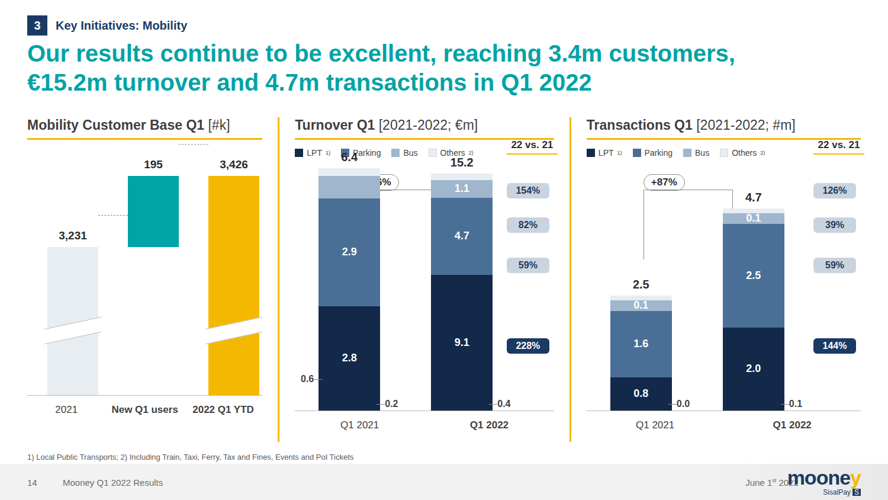3
Key Initiatives: Mobility
Our results continue to be excellent, reaching 3.4m customers,
€15.2m turnover and 4.7m transactions in Q1 2022
Mobility Customer Base Q1 [#k]
3,231
195
3,426
2021
New Q1 users
2022 Q1 YTD
Turnover Q1 [2021-2022; €m]
LPT1) Parking Bus Others2)
+136%
6.4
2.9
2.8
0.6
0.2
15.2
1.1
4.7
9.1
0.4
22 vs. 21
154%
82%
59%
228%
Q1 2021
Q1 2022
Transactions Q1 [2021-2022; #m]
LPT1) Parking Bus Others2)
+87%
2.5
0.1
1.6
0.8
0.0
4.7
0.1
2.5
2.0
0.1
22 vs. 21
126%
39%
59%
144%
Q1 2021
Q1 2022
1) Local Public Transports; 2) Including Train, Taxi, Ferry, Tax and Fines, Events and PoI Tickets
14
Mooney Q1 2022 Results
June 1st 2022
mooney
SisalPayS